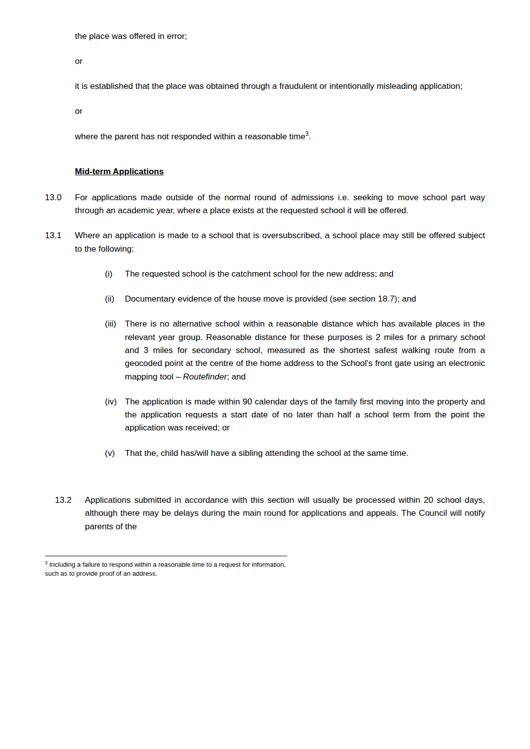the place was offered in error;
or
it is established that the place was obtained through a fraudulent or intentionally misleading application;
or
where the parent has not responded within a reasonable time3.
Mid-term Applications
13.0
For applications made outside of the normal round of admissions i.e. seeking to move school part way through an academic year, where a place exists at the requested school it will be offered.
13.1
Where an application is made to a school that is oversubscribed, a school place may still be offered subject to the following:
(i) The requested school is the catchment school for the new address; and
(ii) Documentary evidence of the house move is provided (see section 18.7); and
(iii) There is no alternative school within a reasonable distance which has available places in the relevant year group. Reasonable distance for these purposes is 2 miles for a primary school and 3 miles for secondary school, measured as the shortest safest walking route from a geocoded point at the centre of the home address to the School's front gate using an electronic mapping tool – Routefinder; and
(iv) The application is made within 90 calendar days of the family first moving into the property and the application requests a start date of no later than half a school term from the point the application was received; or
(v) That the, child has/will have a sibling attending the school at the same time.
13.2
Applications submitted in accordance with this section will usually be processed within 20 school days, although there may be delays during the main round for applications and appeals. The Council will notify parents of the
3 Including a failure to respond within a reasonable time to a request for information, such as to provide proof of an address.